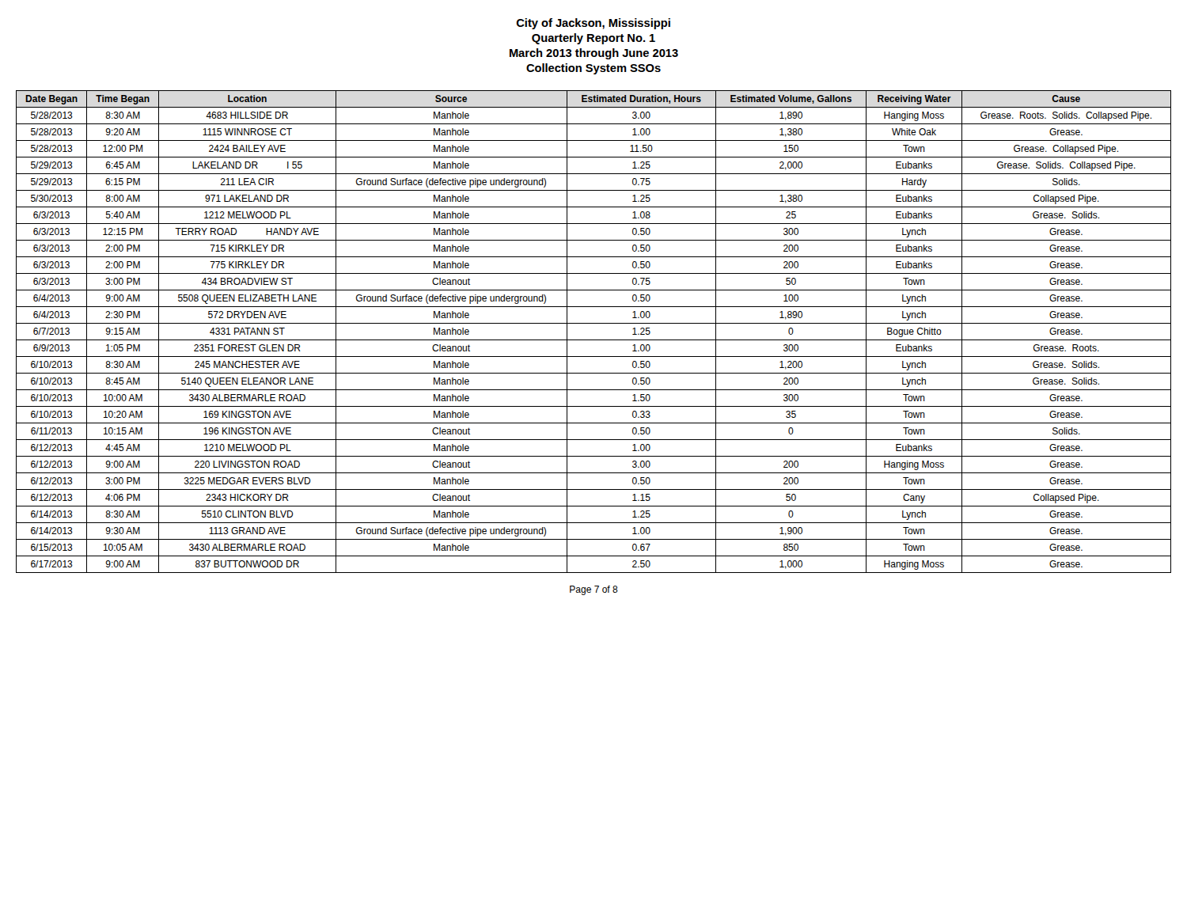City of Jackson, Mississippi
Quarterly Report No. 1
March 2013 through June 2013
Collection System SSOs
| Date Began | Time Began | Location | Source | Estimated Duration, Hours | Estimated Volume, Gallons | Receiving Water | Cause |
| --- | --- | --- | --- | --- | --- | --- | --- |
| 5/28/2013 | 8:30 AM | 4683 HILLSIDE DR | Manhole | 3.00 | 1,890 | Hanging Moss | Grease. Roots. Solids. Collapsed Pipe. |
| 5/28/2013 | 9:20 AM | 1115 WINNROSE CT | Manhole | 1.00 | 1,380 | White Oak | Grease. |
| 5/28/2013 | 12:00 PM | 2424 BAILEY AVE | Manhole | 11.50 | 150 | Town | Grease. Collapsed Pipe. |
| 5/29/2013 | 6:45 AM | LAKELAND DR I 55 | Manhole | 1.25 | 2,000 | Eubanks | Grease. Solids. Collapsed Pipe. |
| 5/29/2013 | 6:15 PM | 211 LEA CIR | Ground Surface (defective pipe underground) | 0.75 | | Hardy | Solids. |
| 5/30/2013 | 8:00 AM | 971 LAKELAND DR | Manhole | 1.25 | 1,380 | Eubanks | Collapsed Pipe. |
| 6/3/2013 | 5:40 AM | 1212 MELWOOD PL | Manhole | 1.08 | 25 | Eubanks | Grease. Solids. |
| 6/3/2013 | 12:15 PM | TERRY ROAD HANDY AVE | Manhole | 0.50 | 300 | Lynch | Grease. |
| 6/3/2013 | 2:00 PM | 715 KIRKLEY DR | Manhole | 0.50 | 200 | Eubanks | Grease. |
| 6/3/2013 | 2:00 PM | 775 KIRKLEY DR | Manhole | 0.50 | 200 | Eubanks | Grease. |
| 6/3/2013 | 3:00 PM | 434 BROADVIEW ST | Cleanout | 0.75 | 50 | Town | Grease. |
| 6/4/2013 | 9:00 AM | 5508 QUEEN ELIZABETH LANE | Ground Surface (defective pipe underground) | 0.50 | 100 | Lynch | Grease. |
| 6/4/2013 | 2:30 PM | 572 DRYDEN AVE | Manhole | 1.00 | 1,890 | Lynch | Grease. |
| 6/7/2013 | 9:15 AM | 4331 PATANN ST | Manhole | 1.25 | 0 | Bogue Chitto | Grease. |
| 6/9/2013 | 1:05 PM | 2351 FOREST GLEN DR | Cleanout | 1.00 | 300 | Eubanks | Grease. Roots. |
| 6/10/2013 | 8:30 AM | 245 MANCHESTER AVE | Manhole | 0.50 | 1,200 | Lynch | Grease. Solids. |
| 6/10/2013 | 8:45 AM | 5140 QUEEN ELEANOR LANE | Manhole | 0.50 | 200 | Lynch | Grease. Solids. |
| 6/10/2013 | 10:00 AM | 3430 ALBERMARLE ROAD | Manhole | 1.50 | 300 | Town | Grease. |
| 6/10/2013 | 10:20 AM | 169 KINGSTON AVE | Manhole | 0.33 | 35 | Town | Grease. |
| 6/11/2013 | 10:15 AM | 196 KINGSTON AVE | Cleanout | 0.50 | 0 | Town | Solids. |
| 6/12/2013 | 4:45 AM | 1210 MELWOOD PL | Manhole | 1.00 | | Eubanks | Grease. |
| 6/12/2013 | 9:00 AM | 220 LIVINGSTON ROAD | Cleanout | 3.00 | 200 | Hanging Moss | Grease. |
| 6/12/2013 | 3:00 PM | 3225 MEDGAR EVERS BLVD | Manhole | 0.50 | 200 | Town | Grease. |
| 6/12/2013 | 4:06 PM | 2343 HICKORY DR | Cleanout | 1.15 | 50 | Cany | Collapsed Pipe. |
| 6/14/2013 | 8:30 AM | 5510 CLINTON BLVD | Manhole | 1.25 | 0 | Lynch | Grease. |
| 6/14/2013 | 9:30 AM | 1113 GRAND AVE | Ground Surface (defective pipe underground) | 1.00 | 1,900 | Town | Grease. |
| 6/15/2013 | 10:05 AM | 3430 ALBERMARLE ROAD | Manhole | 0.67 | 850 | Town | Grease. |
| 6/17/2013 | 9:00 AM | 837 BUTTONWOOD DR | | 2.50 | 1,000 | Hanging Moss | Grease. |
Page 7 of 8